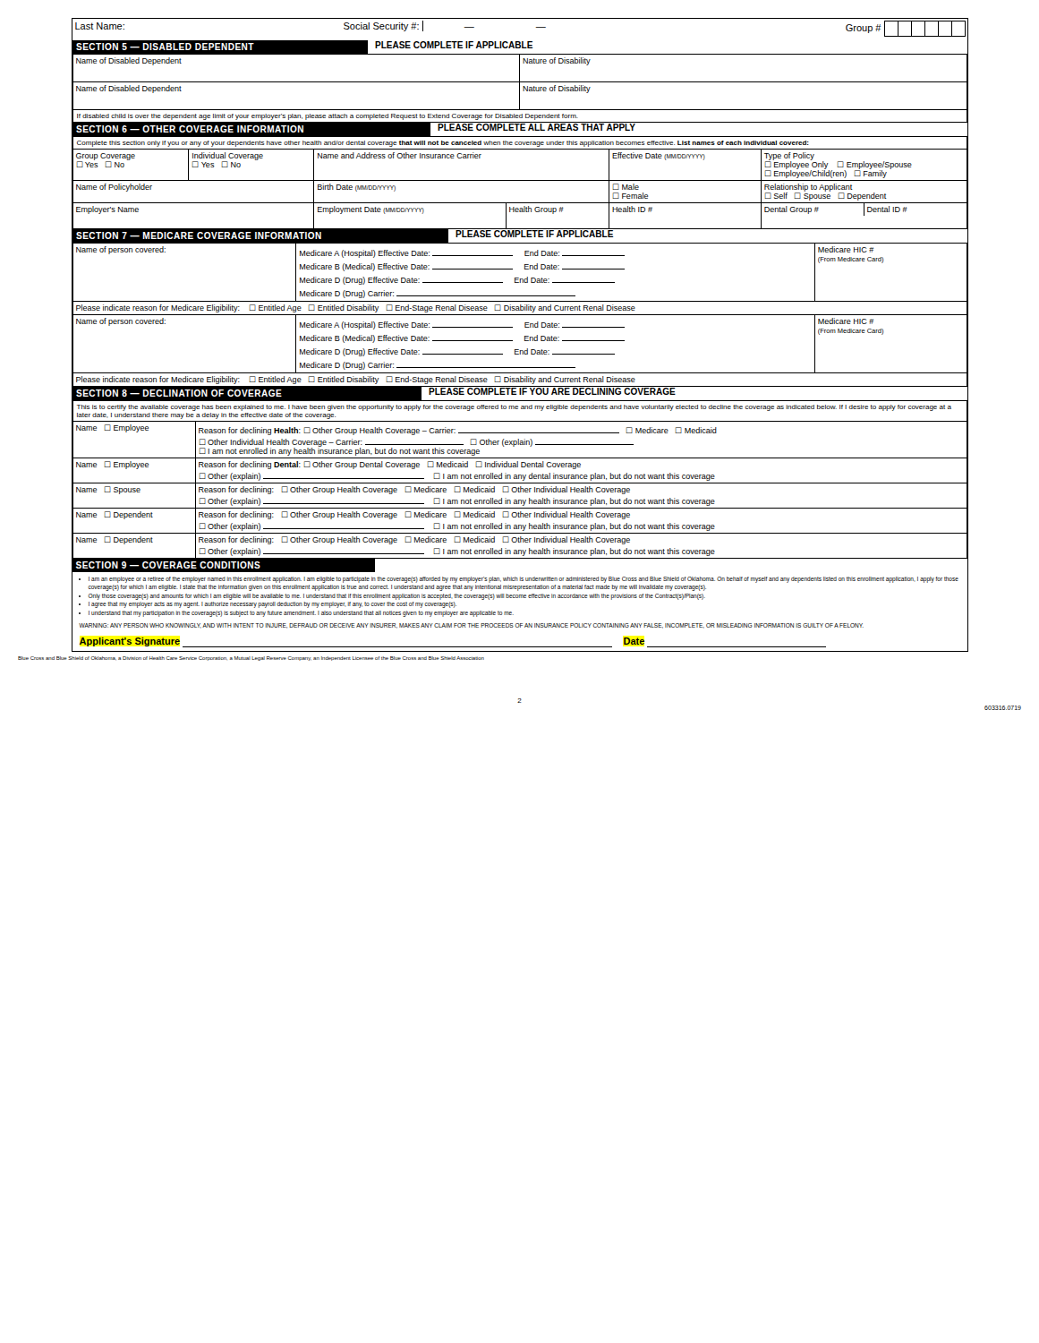| Last Name: | Social Security #: — — | Group # |
| / SECTION 5 — DISABLED DEPENDENT / PLEASE COMPLETE IF APPLICABLE / |
| Name of Disabled Dependent | Nature of Disability |
| Name of Disabled Dependent | Nature of Disability |
| If disabled child is over the dependent age limit of your employer's plan, please attach a completed Request to Extend Coverage for Disabled Dependent form. |
| / SECTION 6 — OTHER COVERAGE INFORMATION / PLEASE COMPLETE ALL AREAS THAT APPLY / |
| Complete this section only if you or any of your dependents have other health and/or dental coverage that will not be canceled when the coverage under this application becomes effective. List names of each individual covered: |
| Group Coverage ☐ Yes ☐ No | Individual Coverage ☐ Yes ☐ No | Name and Address of Other Insurance Carrier | Effective Date (MM/DD/YYYY) | Type of Policy ☐ Employee Only ☐ Employee/Spouse ☐ Employee/Child(ren) ☐ Family |
| Name of Policyholder | Birth Date (MM/DD/YYYY) | ☐ Male ☐ Female | Relationship to Applicant ☐ Self ☐ Spouse ☐ Dependent |
| Employer's Name | Employment Date (MM/DD/YYYY) | Health Group # | Health ID # | / Dental Group # / Dental ID # / |
| / SECTION 7 — MEDICARE COVERAGE INFORMATION / PLEASE COMPLETE IF APPLICABLE / |
| Name of person covered: | Medicare A (Hospital) Effective Date: End Date: Medicare B (Medical) Effective Date: End Date: Medicare D (Drug) Effective Date: End Date: Medicare D (Drug) Carrier: | Medicare HIC # (From Medicare Card) |
| Please indicate reason for Medicare Eligibility: ☐ Entitled Age ☐ Entitled Disability ☐ End-Stage Renal Disease ☐ Disability and Current Renal Disease |
| Name of person covered: | Medicare A (Hospital) Effective Date: End Date: Medicare B (Medical) Effective Date: End Date: Medicare D (Drug) Effective Date: End Date: Medicare D (Drug) Carrier: | Medicare HIC # (From Medicare Card) |
| Please indicate reason for Medicare Eligibility: ☐ Entitled Age ☐ Entitled Disability ☐ End-Stage Renal Disease ☐ Disability and Current Renal Disease |
| / SECTION 8 — DECLINATION OF COVERAGE / PLEASE COMPLETE IF YOU ARE DECLINING COVERAGE / |
| This is to certify the available coverage has been explained to me. I have been given the opportunity to apply for the coverage offered to me and my eligible dependents and have voluntarily elected to decline the coverage as indicated below. If I desire to apply for coverage at a later date, I understand there may be a delay in the effective date of the coverage. |
| Name ☐ Employee | Reason for declining Health : ☐ Other Group Health Coverage – Carrier: ☐ Medicare ☐ Medicaid ☐ Other Individual Health Coverage – Carrier: ☐ Other (explain) ☐ I am not enrolled in any health insurance plan, but do not want this coverage |
| Name ☐ Employee | Reason for declining Dental : ☐ Other Group Dental Coverage ☐ Medicaid ☐ Individual Dental Coverage ☐ Other (explain) ☐ I am not enrolled in any dental insurance plan, but do not want this coverage |
| Name ☐ Spouse | Reason for declining: ☐ Other Group Health Coverage ☐ Medicare ☐ Medicaid ☐ Other Individual Health Coverage ☐ Other (explain) ☐ I am not enrolled in any health insurance plan, but do not want this coverage |
| Name ☐ Dependent | Reason for declining: ☐ Other Group Health Coverage ☐ Medicare ☐ Medicaid ☐ Other Individual Health Coverage ☐ Other (explain) ☐ I am not enrolled in any health insurance plan, but do not want this coverage |
| Name ☐ Dependent | Reason for declining: ☐ Other Group Health Coverage ☐ Medicare ☐ Medicaid ☐ Other Individual Health Coverage ☐ Other (explain) ☐ I am not enrolled in any health insurance plan, but do not want this coverage |
| SECTION 9 — COVERAGE CONDITIONS |
| I am an employee or a retiree of the employer named in this enrollment application. I am eligible to participate in the coverage(s) afforded by my employer's plan, which is underwritten or administered by Blue Cross and Blue Shield of Oklahoma. On behalf of myself and any dependents listed on this enrollment application, I apply for those coverage(s) for which I am eligible. I state that the information given on this enrollment application is true and correct. I understand and agree that any intentional misrepresentation of a material fact made by me will invalidate my coverage(s). Only those coverage(s) and amounts for which I am eligible will be available to me. I understand that if this enrollment application is accepted, the coverage(s) will become effective in accordance with the provisions of the Contract(s)/Plan(s). I agree that my employer acts as my agent. I authorize necessary payroll deduction by my employer, if any, to cover the cost of my coverage(s). I understand that my participation in the coverage(s) is subject to any future amendment. I also understand that all notices given to my employer are applicable to me. WARNING: ANY PERSON WHO KNOWINGLY, AND WITH INTENT TO INJURE, DEFRAUD OR DECEIVE ANY INSURER, MAKES ANY CLAIM FOR THE PROCEEDS OF AN INSURANCE POLICY CONTAINING ANY FALSE, INCOMPLETE, OR MISLEADING INFORMATION IS GUILTY OF A FELONY. Applicant's Signature Date |
Blue Cross and Blue Shield of Oklahoma, a Division of Health Care Service Corporation, a Mutual Legal Reserve Company, an Independent Licensee of the Blue Cross and Blue Shield Association
2
603316.0719